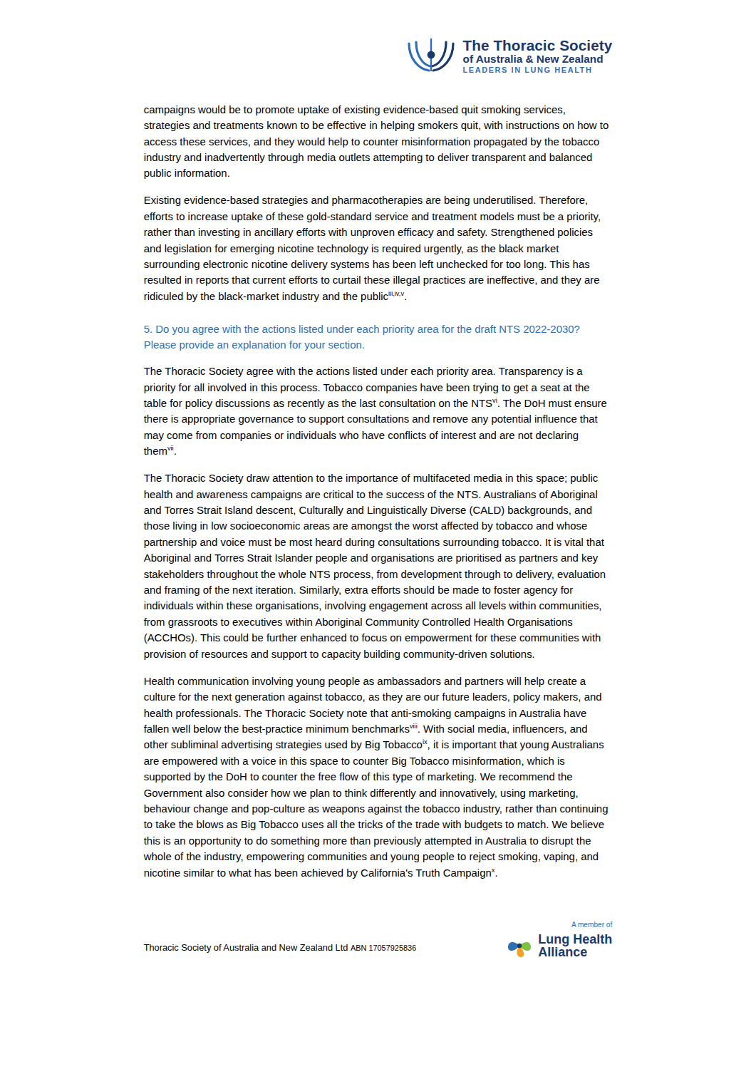The Thoracic Society
of Australia & New Zealand
LEADERS IN LUNG HEALTH
campaigns would be to promote uptake of existing evidence-based quit smoking services, strategies and treatments known to be effective in helping smokers quit, with instructions on how to access these services, and they would help to counter misinformation propagated by the tobacco industry and inadvertently through media outlets attempting to deliver transparent and balanced public information.
Existing evidence-based strategies and pharmacotherapies are being underutilised. Therefore, efforts to increase uptake of these gold-standard service and treatment models must be a priority, rather than investing in ancillary efforts with unproven efficacy and safety. Strengthened policies and legislation for emerging nicotine technology is required urgently, as the black market surrounding electronic nicotine delivery systems has been left unchecked for too long. This has resulted in reports that current efforts to curtail these illegal practices are ineffective, and they are ridiculed by the black-market industry and the publiciii,iv,v.
5. Do you agree with the actions listed under each priority area for the draft NTS 2022-2030? Please provide an explanation for your section.
The Thoracic Society agree with the actions listed under each priority area. Transparency is a priority for all involved in this process. Tobacco companies have been trying to get a seat at the table for policy discussions as recently as the last consultation on the NTSvi. The DoH must ensure there is appropriate governance to support consultations and remove any potential influence that may come from companies or individuals who have conflicts of interest and are not declaring themvii.
The Thoracic Society draw attention to the importance of multifaceted media in this space; public health and awareness campaigns are critical to the success of the NTS. Australians of Aboriginal and Torres Strait Island descent, Culturally and Linguistically Diverse (CALD) backgrounds, and those living in low socioeconomic areas are amongst the worst affected by tobacco and whose partnership and voice must be most heard during consultations surrounding tobacco. It is vital that Aboriginal and Torres Strait Islander people and organisations are prioritised as partners and key stakeholders throughout the whole NTS process, from development through to delivery, evaluation and framing of the next iteration. Similarly, extra efforts should be made to foster agency for individuals within these organisations, involving engagement across all levels within communities, from grassroots to executives within Aboriginal Community Controlled Health Organisations (ACCHOs). This could be further enhanced to focus on empowerment for these communities with provision of resources and support to capacity building community-driven solutions.
Health communication involving young people as ambassadors and partners will help create a culture for the next generation against tobacco, as they are our future leaders, policy makers, and health professionals. The Thoracic Society note that anti-smoking campaigns in Australia have fallen well below the best-practice minimum benchmarksviii. With social media, influencers, and other subliminal advertising strategies used by Big Tobaccoix, it is important that young Australians are empowered with a voice in this space to counter Big Tobacco misinformation, which is supported by the DoH to counter the free flow of this type of marketing. We recommend the Government also consider how we plan to think differently and innovatively, using marketing, behaviour change and pop-culture as weapons against the tobacco industry, rather than continuing to take the blows as Big Tobacco uses all the tricks of the trade with budgets to match. We believe this is an opportunity to do something more than previously attempted in Australia to disrupt the whole of the industry, empowering communities and young people to reject smoking, vaping, and nicotine similar to what has been achieved by California's Truth Campaignx.
Thoracic Society of Australia and New Zealand Ltd ABN 17057925836
A member of
Lung Health
Alliance